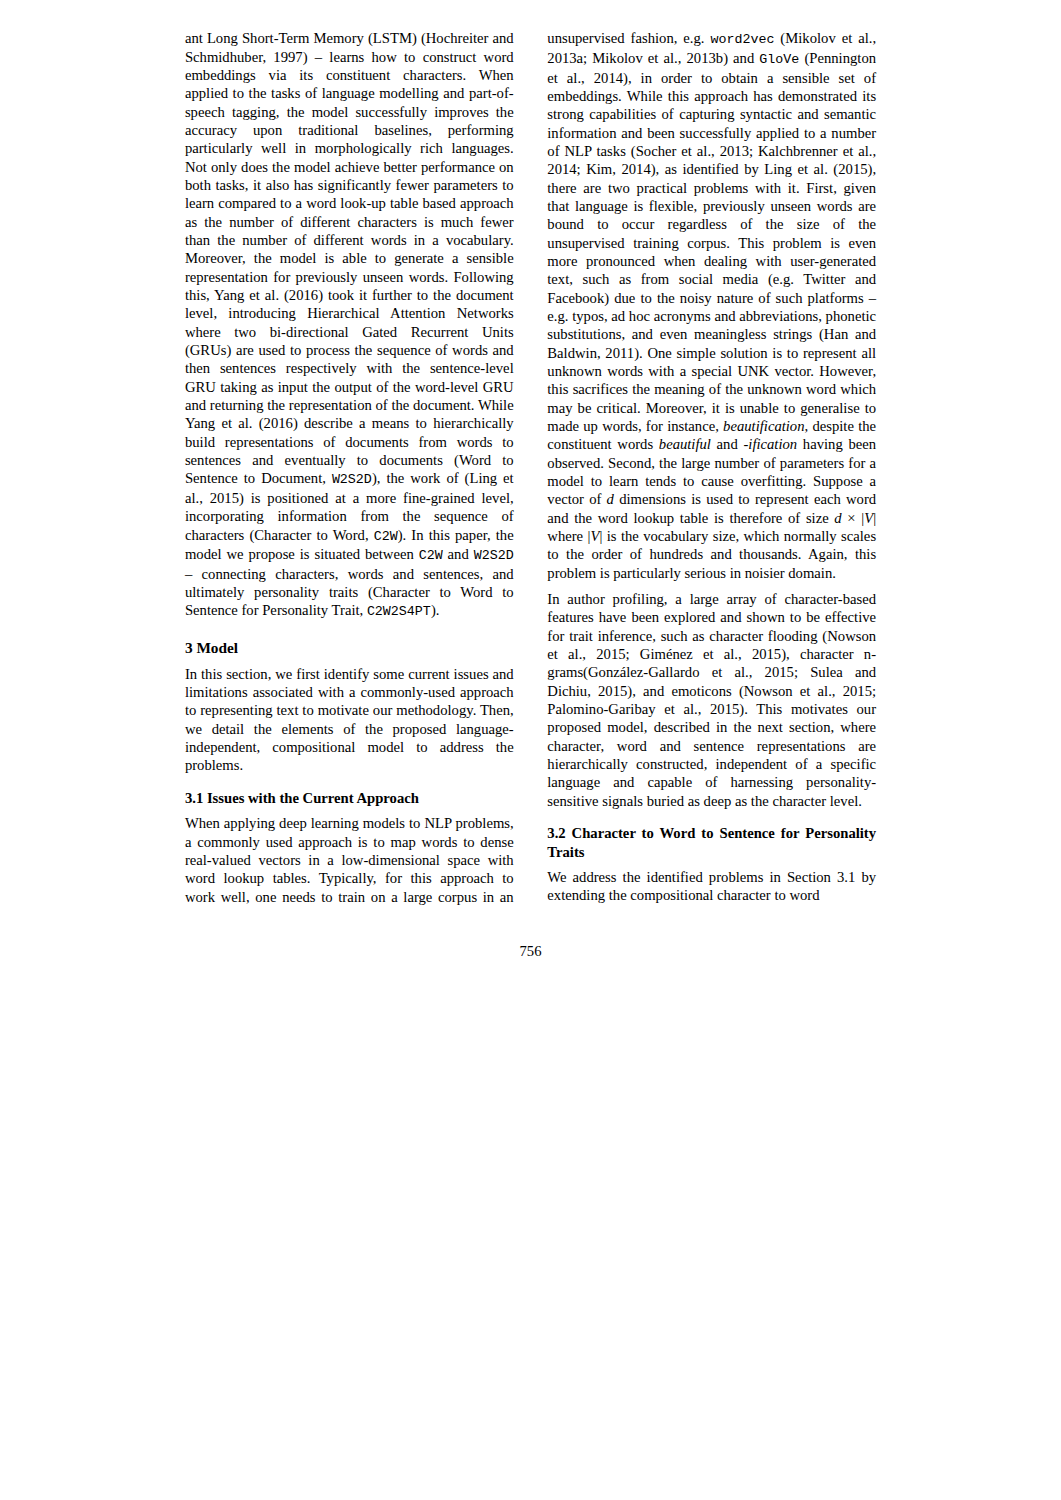ant Long Short-Term Memory (LSTM) (Hochreiter and Schmidhuber, 1997) – learns how to construct word embeddings via its constituent characters. When applied to the tasks of language modelling and part-of-speech tagging, the model successfully improves the accuracy upon traditional baselines, performing particularly well in morphologically rich languages. Not only does the model achieve better performance on both tasks, it also has significantly fewer parameters to learn compared to a word look-up table based approach as the number of different characters is much fewer than the number of different words in a vocabulary. Moreover, the model is able to generate a sensible representation for previously unseen words. Following this, Yang et al. (2016) took it further to the document level, introducing Hierarchical Attention Networks where two bi-directional Gated Recurrent Units (GRUs) are used to process the sequence of words and then sentences respectively with the sentence-level GRU taking as input the output of the word-level GRU and returning the representation of the document. While Yang et al. (2016) describe a means to hierarchically build representations of documents from words to sentences and eventually to documents (Word to Sentence to Document, W2S2D), the work of (Ling et al., 2015) is positioned at a more fine-grained level, incorporating information from the sequence of characters (Character to Word, C2W). In this paper, the model we propose is situated between C2W and W2S2D – connecting characters, words and sentences, and ultimately personality traits (Character to Word to Sentence for Personality Trait, C2W2S4PT).
3 Model
In this section, we first identify some current issues and limitations associated with a commonly-used approach to representing text to motivate our methodology. Then, we detail the elements of the proposed language-independent, compositional model to address the problems.
3.1 Issues with the Current Approach
When applying deep learning models to NLP problems, a commonly used approach is to map words to dense real-valued vectors in a low-dimensional space with word lookup tables. Typically, for this approach to work well, one needs to train on a large corpus in an unsupervised fashion, e.g. word2vec (Mikolov et al., 2013a; Mikolov et al., 2013b) and GloVe (Pennington et al., 2014), in order to obtain a sensible set of embeddings. While this approach has demonstrated its strong capabilities of capturing syntactic and semantic information and been successfully applied to a number of NLP tasks (Socher et al., 2013; Kalchbrenner et al., 2014; Kim, 2014), as identified by Ling et al. (2015), there are two practical problems with it. First, given that language is flexible, previously unseen words are bound to occur regardless of the size of the unsupervised training corpus. This problem is even more pronounced when dealing with user-generated text, such as from social media (e.g. Twitter and Facebook) due to the noisy nature of such platforms – e.g. typos, ad hoc acronyms and abbreviations, phonetic substitutions, and even meaningless strings (Han and Baldwin, 2011). One simple solution is to represent all unknown words with a special UNK vector. However, this sacrifices the meaning of the unknown word which may be critical. Moreover, it is unable to generalise to made up words, for instance, beautification, despite the constituent words beautiful and -ification having been observed. Second, the large number of parameters for a model to learn tends to cause overfitting. Suppose a vector of d dimensions is used to represent each word and the word lookup table is therefore of size d × |V| where |V| is the vocabulary size, which normally scales to the order of hundreds and thousands. Again, this problem is particularly serious in noisier domain.
In author profiling, a large array of character-based features have been explored and shown to be effective for trait inference, such as character flooding (Nowson et al., 2015; Giménez et al., 2015), character n-grams(González-Gallardo et al., 2015; Sulea and Dichiu, 2015), and emoticons (Nowson et al., 2015; Palomino-Garibay et al., 2015). This motivates our proposed model, described in the next section, where character, word and sentence representations are hierarchically constructed, independent of a specific language and capable of harnessing personality-sensitive signals buried as deep as the character level.
3.2 Character to Word to Sentence for Personality Traits
We address the identified problems in Section 3.1 by extending the compositional character to word
756